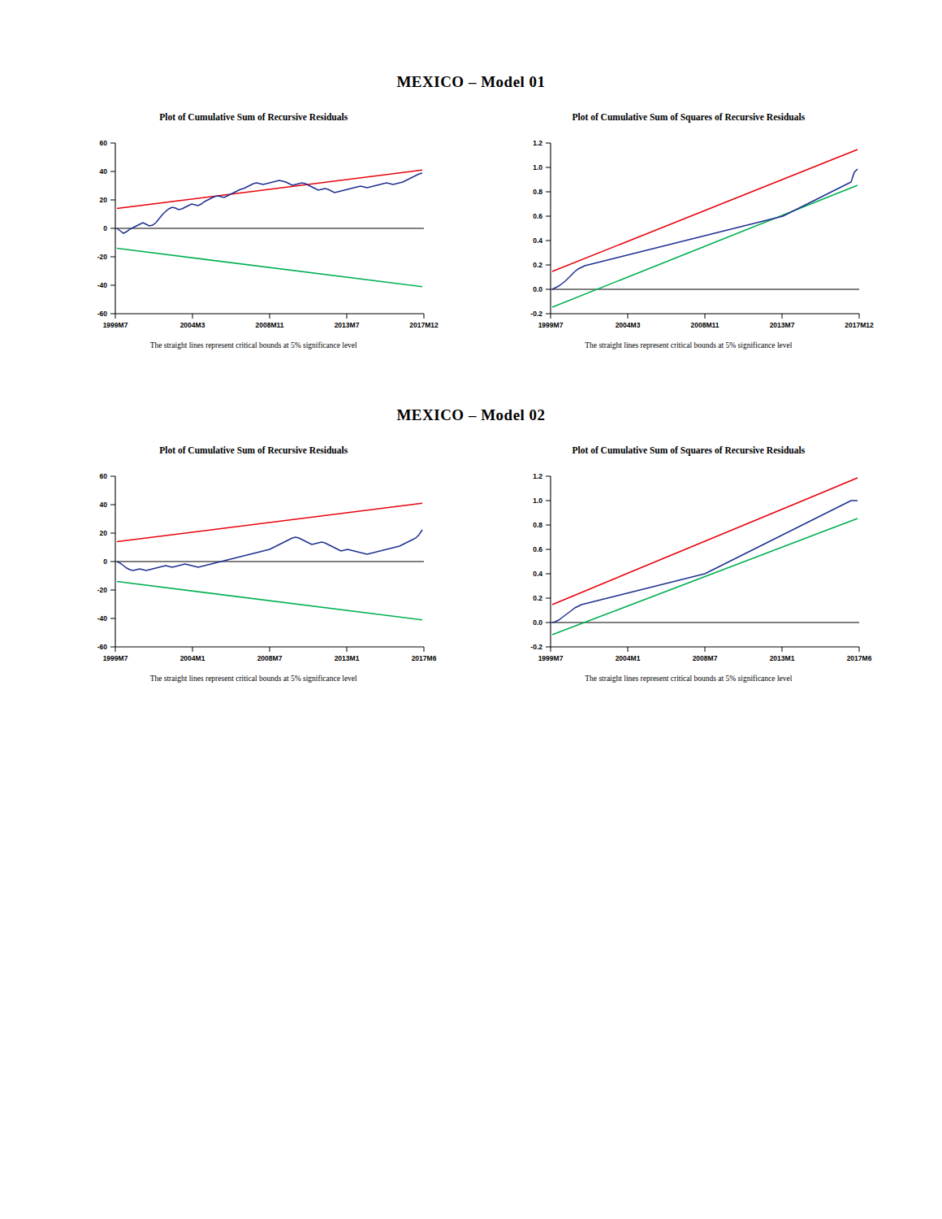MEXICO – Model 01
Plot of Cumulative Sum of Recursive Residuals
y scale: 60 -> 20 ; -60 -> 230 => y(v) = 125 - v*1.75 60 40 20 0 -20 -40 -60 1999M7 2004M3 2008M11 2013M7 2017M12
The straight lines represent critical bounds at 5% significance level
Plot of Cumulative Sum of Squares of Recursive Residuals
y scale: 1.2 -> 20 ; -0.2 -> 230 => y(v) = 200 - v*150 1.2 1.0 0.8 0.6 0.4 0.2 0.0 -0.2 1999M7 2004M3 2008M11 2013M7 2017M12
The straight lines represent critical bounds at 5% significance level
MEXICO – Model 02
Plot of Cumulative Sum of Recursive Residuals
60 40 20 0 -20 -40 -60 1999M7 2004M1 2008M7 2013M1 2017M6
The straight lines represent critical bounds at 5% significance level
Plot of Cumulative Sum of Squares of Recursive Residuals
1.2 1.0 0.8 0.6 0.4 0.2 0.0 -0.2 1999M7 2004M1 2008M7 2013M1 2017M6
The straight lines represent critical bounds at 5% significance level